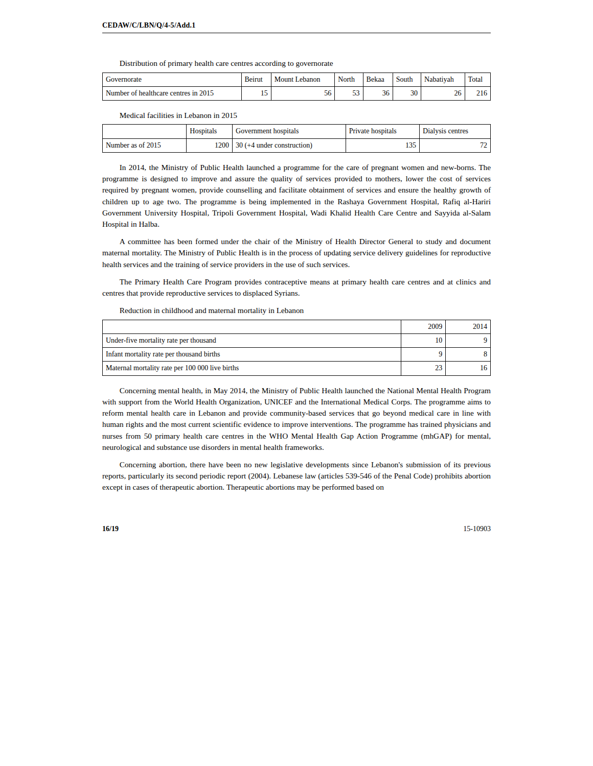CEDAW/C/LBN/Q/4-5/Add.1
Distribution of primary health care centres according to governorate
| Governorate | Beirut | Mount Lebanon | North | Bekaa | South | Nabatiyah | Total |
| Number of healthcare centres in 2015 | 15 | 56 | 53 | 36 | 30 | 26 | 216 |
Medical facilities in Lebanon in 2015
| | Hospitals | Government hospitals | Private hospitals | Dialysis centres |
| Number as of 2015 | 1200 | 30 (+4 under construction) | 135 | 72 |
In 2014, the Ministry of Public Health launched a programme for the care of pregnant women and new-borns. The programme is designed to improve and assure the quality of services provided to mothers, lower the cost of services required by pregnant women, provide counselling and facilitate obtainment of services and ensure the healthy growth of children up to age two. The programme is being implemented in the Rashaya Government Hospital, Rafiq al-Hariri Government University Hospital, Tripoli Government Hospital, Wadi Khalid Health Care Centre and Sayyida al-Salam Hospital in Halba.
A committee has been formed under the chair of the Ministry of Health Director General to study and document maternal mortality. The Ministry of Public Health is in the process of updating service delivery guidelines for reproductive health services and the training of service providers in the use of such services.
The Primary Health Care Program provides contraceptive means at primary health care centres and at clinics and centres that provide reproductive services to displaced Syrians.
Reduction in childhood and maternal mortality in Lebanon
| | 2009 | 2014 |
| Under-five mortality rate per thousand | 10 | 9 |
| Infant mortality rate per thousand births | 9 | 8 |
| Maternal mortality rate per 100 000 live births | 23 | 16 |
Concerning mental health, in May 2014, the Ministry of Public Health launched the National Mental Health Program with support from the World Health Organization, UNICEF and the International Medical Corps. The programme aims to reform mental health care in Lebanon and provide community-based services that go beyond medical care in line with human rights and the most current scientific evidence to improve interventions. The programme has trained physicians and nurses from 50 primary health care centres in the WHO Mental Health Gap Action Programme (mhGAP) for mental, neurological and substance use disorders in mental health frameworks.
Concerning abortion, there have been no new legislative developments since Lebanon's submission of its previous reports, particularly its second periodic report (2004). Lebanese law (articles 539-546 of the Penal Code) prohibits abortion except in cases of therapeutic abortion. Therapeutic abortions may be performed based on
16/19 15-10903